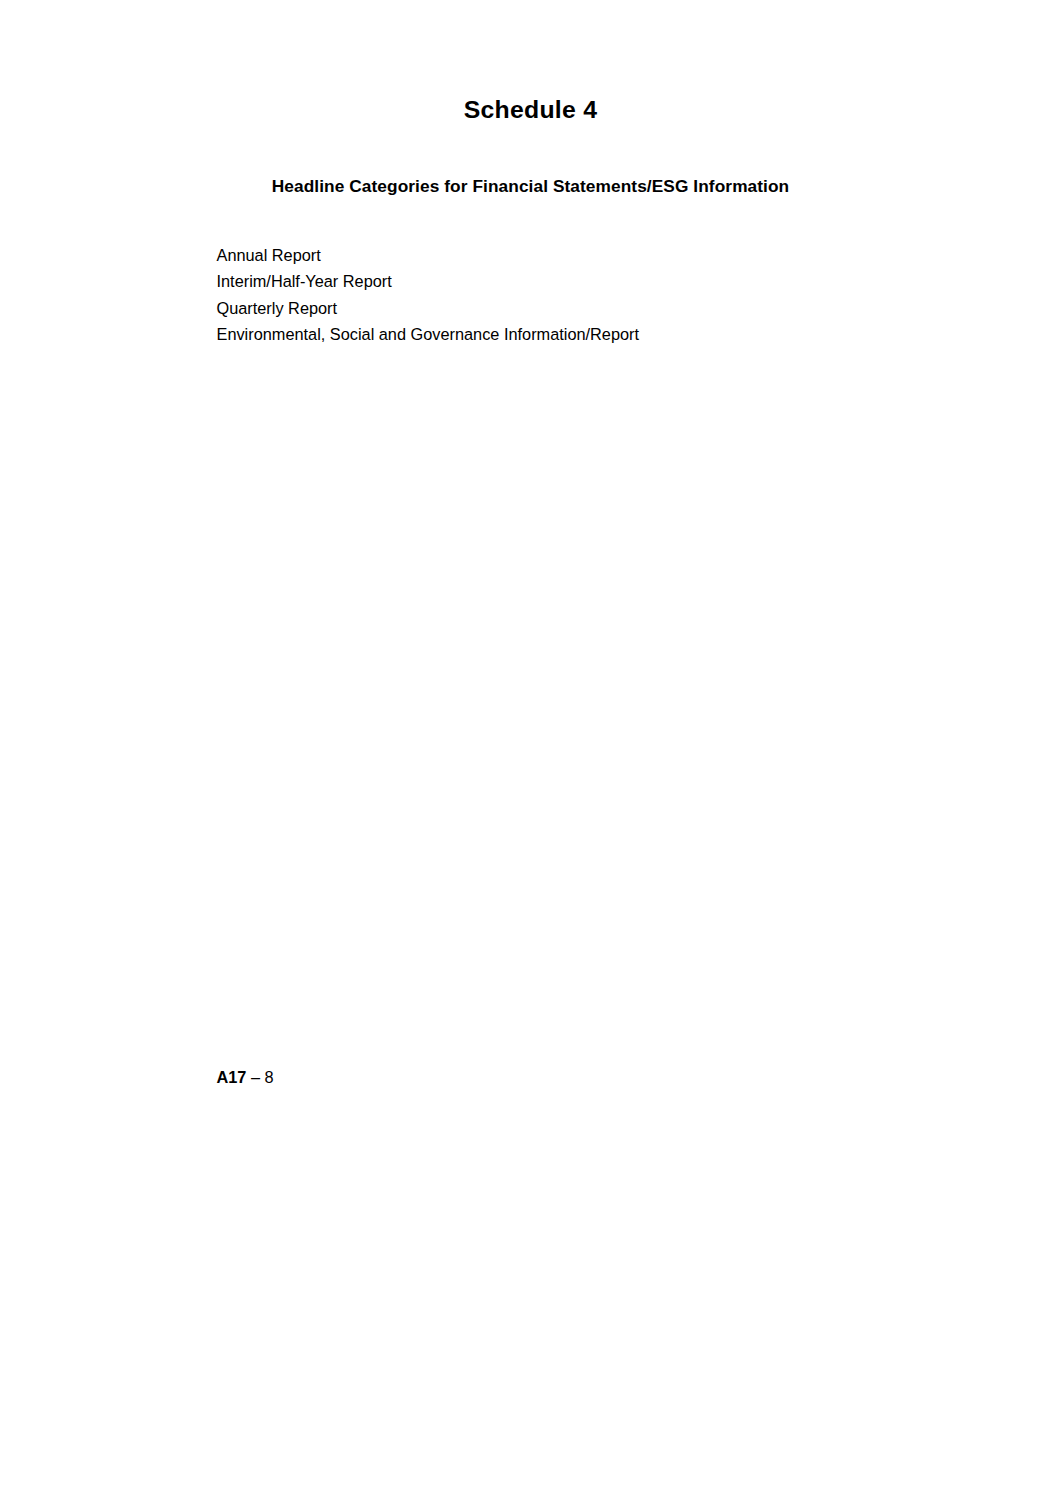Schedule 4
Headline Categories for Financial Statements/ESG Information
Annual Report
Interim/Half-Year Report
Quarterly Report
Environmental, Social and Governance Information/Report
A17 – 8